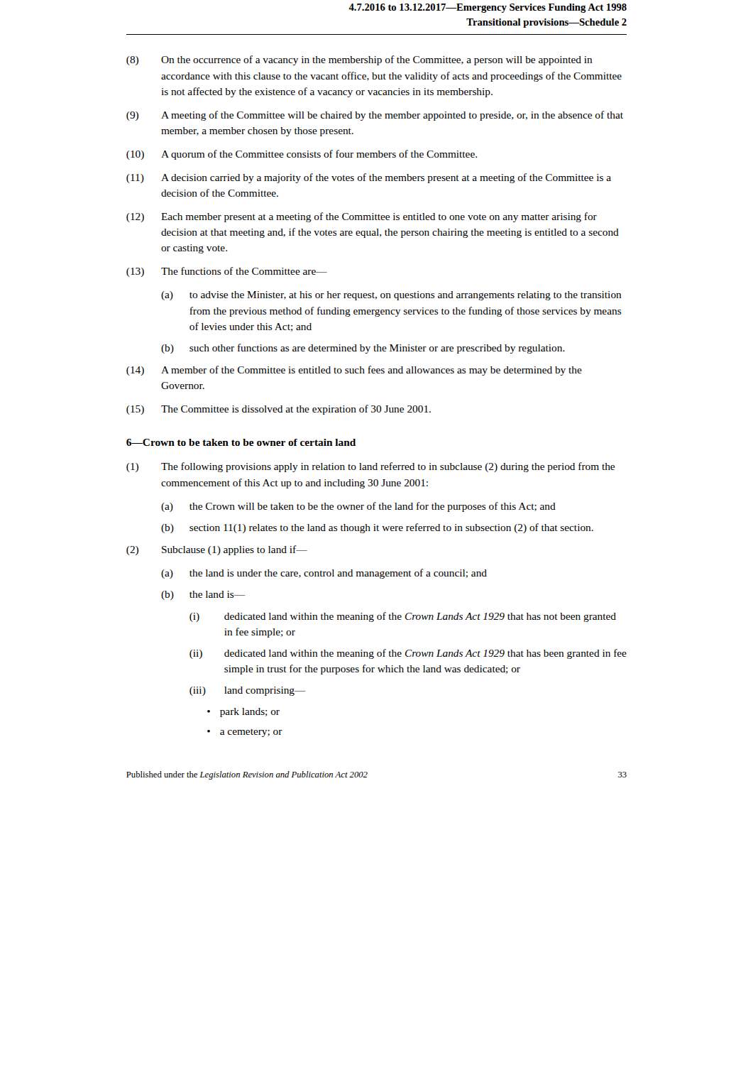4.7.2016 to 13.12.2017—Emergency Services Funding Act 1998 Transitional provisions—Schedule 2
(8)
On the occurrence of a vacancy in the membership of the Committee, a person will be appointed in accordance with this clause to the vacant office, but the validity of acts and proceedings of the Committee is not affected by the existence of a vacancy or vacancies in its membership.
(9)
A meeting of the Committee will be chaired by the member appointed to preside, or, in the absence of that member, a member chosen by those present.
(10)
A quorum of the Committee consists of four members of the Committee.
(11)
A decision carried by a majority of the votes of the members present at a meeting of the Committee is a decision of the Committee.
(12)
Each member present at a meeting of the Committee is entitled to one vote on any matter arising for decision at that meeting and, if the votes are equal, the person chairing the meeting is entitled to a second or casting vote.
(13)
The functions of the Committee are—
(a)
to advise the Minister, at his or her request, on questions and arrangements relating to the transition from the previous method of funding emergency services to the funding of those services by means of levies under this Act; and
(b)
such other functions as are determined by the Minister or are prescribed by regulation.
(14)
A member of the Committee is entitled to such fees and allowances as may be determined by the Governor.
(15)
The Committee is dissolved at the expiration of 30 June 2001.
6—Crown to be taken to be owner of certain land
(1)
The following provisions apply in relation to land referred to in subclause (2) during the period from the commencement of this Act up to and including 30 June 2001:
(a)
the Crown will be taken to be the owner of the land for the purposes of this Act; and
(b)
section 11(1) relates to the land as though it were referred to in subsection (2) of that section.
(2)
Subclause (1) applies to land if—
(a)
the land is under the care, control and management of a council; and
(b)
the land is—
(i)
dedicated land within the meaning of the Crown Lands Act 1929 that has not been granted in fee simple; or
(ii)
dedicated land within the meaning of the Crown Lands Act 1929 that has been granted in fee simple in trust for the purposes for which the land was dedicated; or
(iii)
land comprising—
park lands; or
a cemetery; or
Published under the Legislation Revision and Publication Act 2002 33